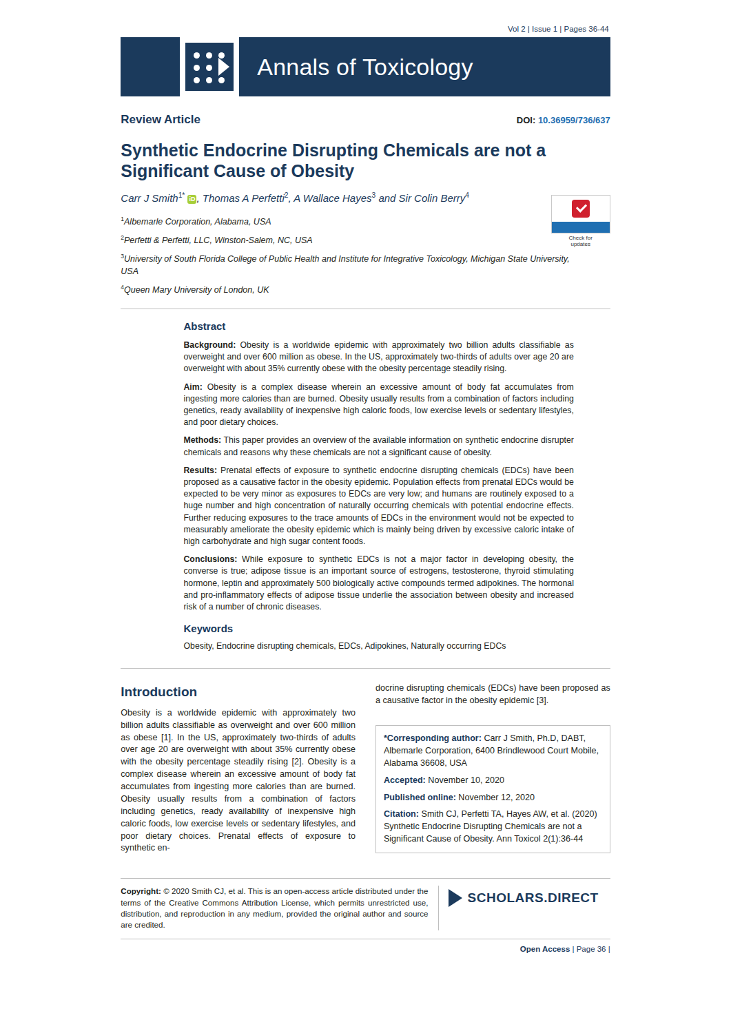Vol 2 | Issue 1 | Pages 36-44
Annals of Toxicology
Review Article
DOI: 10.36959/736/637
Synthetic Endocrine Disrupting Chemicals are not a Significant Cause of Obesity
Carr J Smith1* iD, Thomas A Perfetti2, A Wallace Hayes3 and Sir Colin Berry4
1Albemarle Corporation, Alabama, USA
2Perfetti & Perfetti, LLC, Winston-Salem, NC, USA
3University of South Florida College of Public Health and Institute for Integrative Toxicology, Michigan State University, USA
4Queen Mary University of London, UK
Check for
updates
Abstract
Background: Obesity is a worldwide epidemic with approximately two billion adults classifiable as overweight and over 600 million as obese. In the US, approximately two-thirds of adults over age 20 are overweight with about 35% currently obese with the obesity percentage steadily rising.
Aim: Obesity is a complex disease wherein an excessive amount of body fat accumulates from ingesting more calories than are burned. Obesity usually results from a combination of factors including genetics, ready availability of inexpensive high caloric foods, low exercise levels or sedentary lifestyles, and poor dietary choices.
Methods: This paper provides an overview of the available information on synthetic endocrine disrupter chemicals and reasons why these chemicals are not a significant cause of obesity.
Results: Prenatal effects of exposure to synthetic endocrine disrupting chemicals (EDCs) have been proposed as a causative factor in the obesity epidemic. Population effects from prenatal EDCs would be expected to be very minor as exposures to EDCs are very low; and humans are routinely exposed to a huge number and high concentration of naturally occurring chemicals with potential endocrine effects. Further reducing exposures to the trace amounts of EDCs in the environment would not be expected to measurably ameliorate the obesity epidemic which is mainly being driven by excessive caloric intake of high carbohydrate and high sugar content foods.
Conclusions: While exposure to synthetic EDCs is not a major factor in developing obesity, the converse is true; adipose tissue is an important source of estrogens, testosterone, thyroid stimulating hormone, leptin and approximately 500 biologically active compounds termed adipokines. The hormonal and pro-inflammatory effects of adipose tissue underlie the association between obesity and increased risk of a number of chronic diseases.
Keywords
Obesity, Endocrine disrupting chemicals, EDCs, Adipokines, Naturally occurring EDCs
Introduction
Obesity is a worldwide epidemic with approximately two billion adults classifiable as overweight and over 600 million as obese [1]. In the US, approximately two-thirds of adults over age 20 are overweight with about 35% currently obese with the obesity percentage steadily rising [2]. Obesity is a complex disease wherein an excessive amount of body fat accumulates from ingesting more calories than are burned. Obesity usually results from a combination of factors including genetics, ready availability of inexpensive high caloric foods, low exercise levels or sedentary lifestyles, and poor dietary choices. Prenatal effects of exposure to synthetic en-
docrine disrupting chemicals (EDCs) have been proposed as a causative factor in the obesity epidemic [3].
*Corresponding author: Carr J Smith, Ph.D, DABT, Albemarle Corporation, 6400 Brindlewood Court Mobile, Alabama 36608, USA
Accepted: November 10, 2020
Published online: November 12, 2020
Citation: Smith CJ, Perfetti TA, Hayes AW, et al. (2020) Synthetic Endocrine Disrupting Chemicals are not a Significant Cause of Obesity. Ann Toxicol 2(1):36-44
Copyright: © 2020 Smith CJ, et al. This is an open-access article distributed under the terms of the Creative Commons Attribution License, which permits unrestricted use, distribution, and reproduction in any medium, provided the original author and source are credited.
SCHOLARS. DIRECT
Open Access | Page 36 |